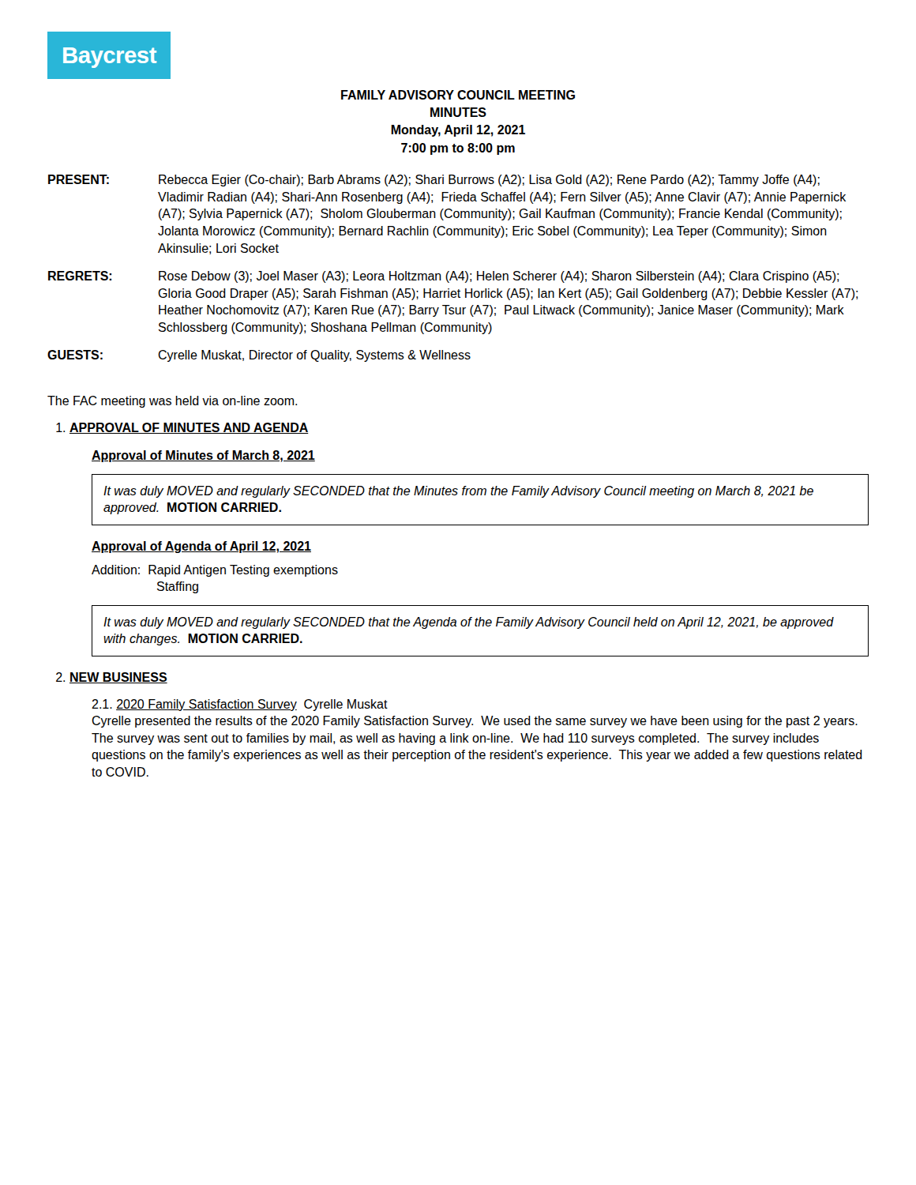Baycrest
FAMILY ADVISORY COUNCIL MEETING
MINUTES
Monday, April 12, 2021
7:00 pm to 8:00 pm
| PRESENT: | Rebecca Egier (Co-chair); Barb Abrams (A2); Shari Burrows (A2); Lisa Gold (A2); Rene Pardo (A2); Tammy Joffe (A4); Vladimir Radian (A4); Shari-Ann Rosenberg (A4); Frieda Schaffel (A4); Fern Silver (A5); Anne Clavir (A7); Annie Papernick (A7); Sylvia Papernick (A7); Sholom Glouberman (Community); Gail Kaufman (Community); Francie Kendal (Community); Jolanta Morowicz (Community); Bernard Rachlin (Community); Eric Sobel (Community); Lea Teper (Community); Simon Akinsulie; Lori Socket |
| REGRETS: | Rose Debow (3); Joel Maser (A3); Leora Holtzman (A4); Helen Scherer (A4); Sharon Silberstein (A4); Clara Crispino (A5); Gloria Good Draper (A5); Sarah Fishman (A5); Harriet Horlick (A5); Ian Kert (A5); Gail Goldenberg (A7); Debbie Kessler (A7); Heather Nochomovitz (A7); Karen Rue (A7); Barry Tsur (A7); Paul Litwack (Community); Janice Maser (Community); Mark Schlossberg (Community); Shoshana Pellman (Community) |
| GUESTS: | Cyrelle Muskat, Director of Quality, Systems & Wellness |
The FAC meeting was held via on-line zoom.
APPROVAL OF MINUTES AND AGENDA
Approval of Minutes of March 8, 2021
It was duly MOVED and regularly SECONDED that the Minutes from the Family Advisory Council meeting on March 8, 2021 be approved. MOTION CARRIED.
Approval of Agenda of April 12, 2021
Addition: Rapid Antigen Testing exemptions
Staffing
It was duly MOVED and regularly SECONDED that the Agenda of the Family Advisory Council held on April 12, 2021, be approved with changes. MOTION CARRIED.
NEW BUSINESS
2020 Family Satisfaction Survey Cyrelle Muskat
Cyrelle presented the results of the 2020 Family Satisfaction Survey. We used the same survey we have been using for the past 2 years. The survey was sent out to families by mail, as well as having a link on-line. We had 110 surveys completed. The survey includes questions on the family's experiences as well as their perception of the resident's experience. This year we added a few questions related to COVID.